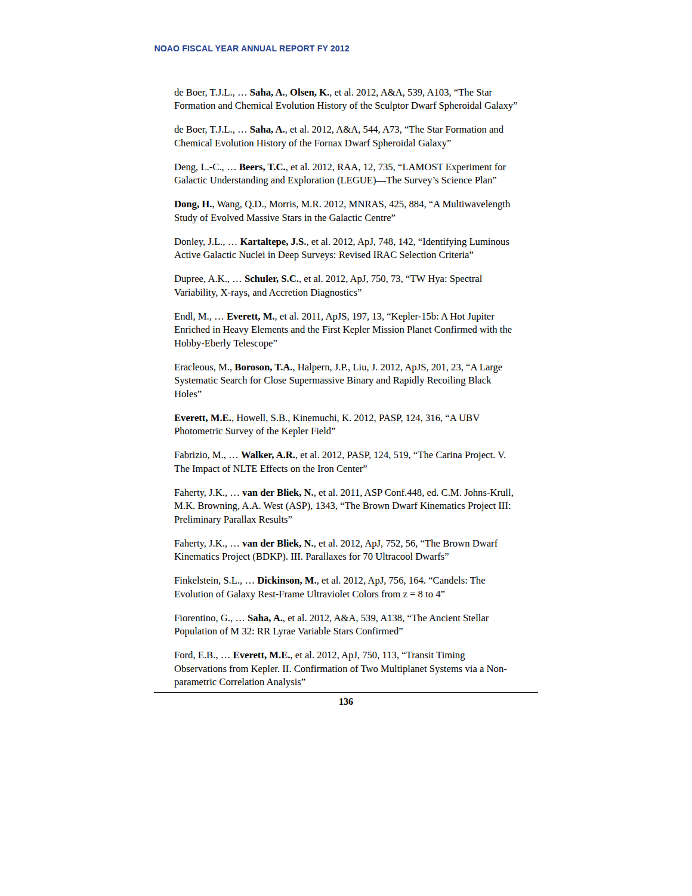NOAO FISCAL YEAR ANNUAL REPORT FY 2012
de Boer, T.J.L., … Saha, A., Olsen, K., et al. 2012, A&A, 539, A103, “The Star Formation and Chemical Evolution History of the Sculptor Dwarf Spheroidal Galaxy”
de Boer, T.J.L., … Saha, A., et al. 2012, A&A, 544, A73, “The Star Formation and Chemical Evolution History of the Fornax Dwarf Spheroidal Galaxy”
Deng, L.-C., … Beers, T.C., et al. 2012, RAA, 12, 735, “LAMOST Experiment for Galactic Understanding and Exploration (LEGUE)—The Survey’s Science Plan”
Dong, H., Wang, Q.D., Morris, M.R. 2012, MNRAS, 425, 884, “A Multiwavelength Study of Evolved Massive Stars in the Galactic Centre”
Donley, J.L., … Kartaltepe, J.S., et al. 2012, ApJ, 748, 142, “Identifying Luminous Active Galactic Nuclei in Deep Surveys: Revised IRAC Selection Criteria”
Dupree, A.K., … Schuler, S.C., et al. 2012, ApJ, 750, 73, “TW Hya: Spectral Variability, X-rays, and Accretion Diagnostics”
Endl, M., … Everett, M., et al. 2011, ApJS, 197, 13, “Kepler-15b: A Hot Jupiter Enriched in Heavy Elements and the First Kepler Mission Planet Confirmed with the Hobby-Eberly Telescope”
Eracleous, M., Boroson, T.A., Halpern, J.P., Liu, J. 2012, ApJS, 201, 23, “A Large Systematic Search for Close Supermassive Binary and Rapidly Recoiling Black Holes”
Everett, M.E., Howell, S.B., Kinemuchi, K. 2012, PASP, 124, 316, “A UBV Photometric Survey of the Kepler Field”
Fabrizio, M., … Walker, A.R., et al. 2012, PASP, 124, 519, “The Carina Project. V. The Impact of NLTE Effects on the Iron Center”
Faherty, J.K., … van der Bliek, N., et al. 2011, ASP Conf.448, ed. C.M. Johns-Krull, M.K. Browning, A.A. West (ASP), 1343, “The Brown Dwarf Kinematics Project III: Preliminary Parallax Results”
Faherty, J.K., … van der Bliek, N., et al. 2012, ApJ, 752, 56, “The Brown Dwarf Kinematics Project (BDKP). III. Parallaxes for 70 Ultracool Dwarfs”
Finkelstein, S.L., … Dickinson, M., et al. 2012, ApJ, 756, 164. “Candels: The Evolution of Galaxy Rest-Frame Ultraviolet Colors from z = 8 to 4”
Fiorentino, G., … Saha, A., et al. 2012, A&A, 539, A138, “The Ancient Stellar Population of M 32: RR Lyrae Variable Stars Confirmed”
Ford, E.B., … Everett, M.E., et al. 2012, ApJ, 750, 113, “Transit Timing Observations from Kepler. II. Confirmation of Two Multiplanet Systems via a Non-parametric Correlation Analysis”
136